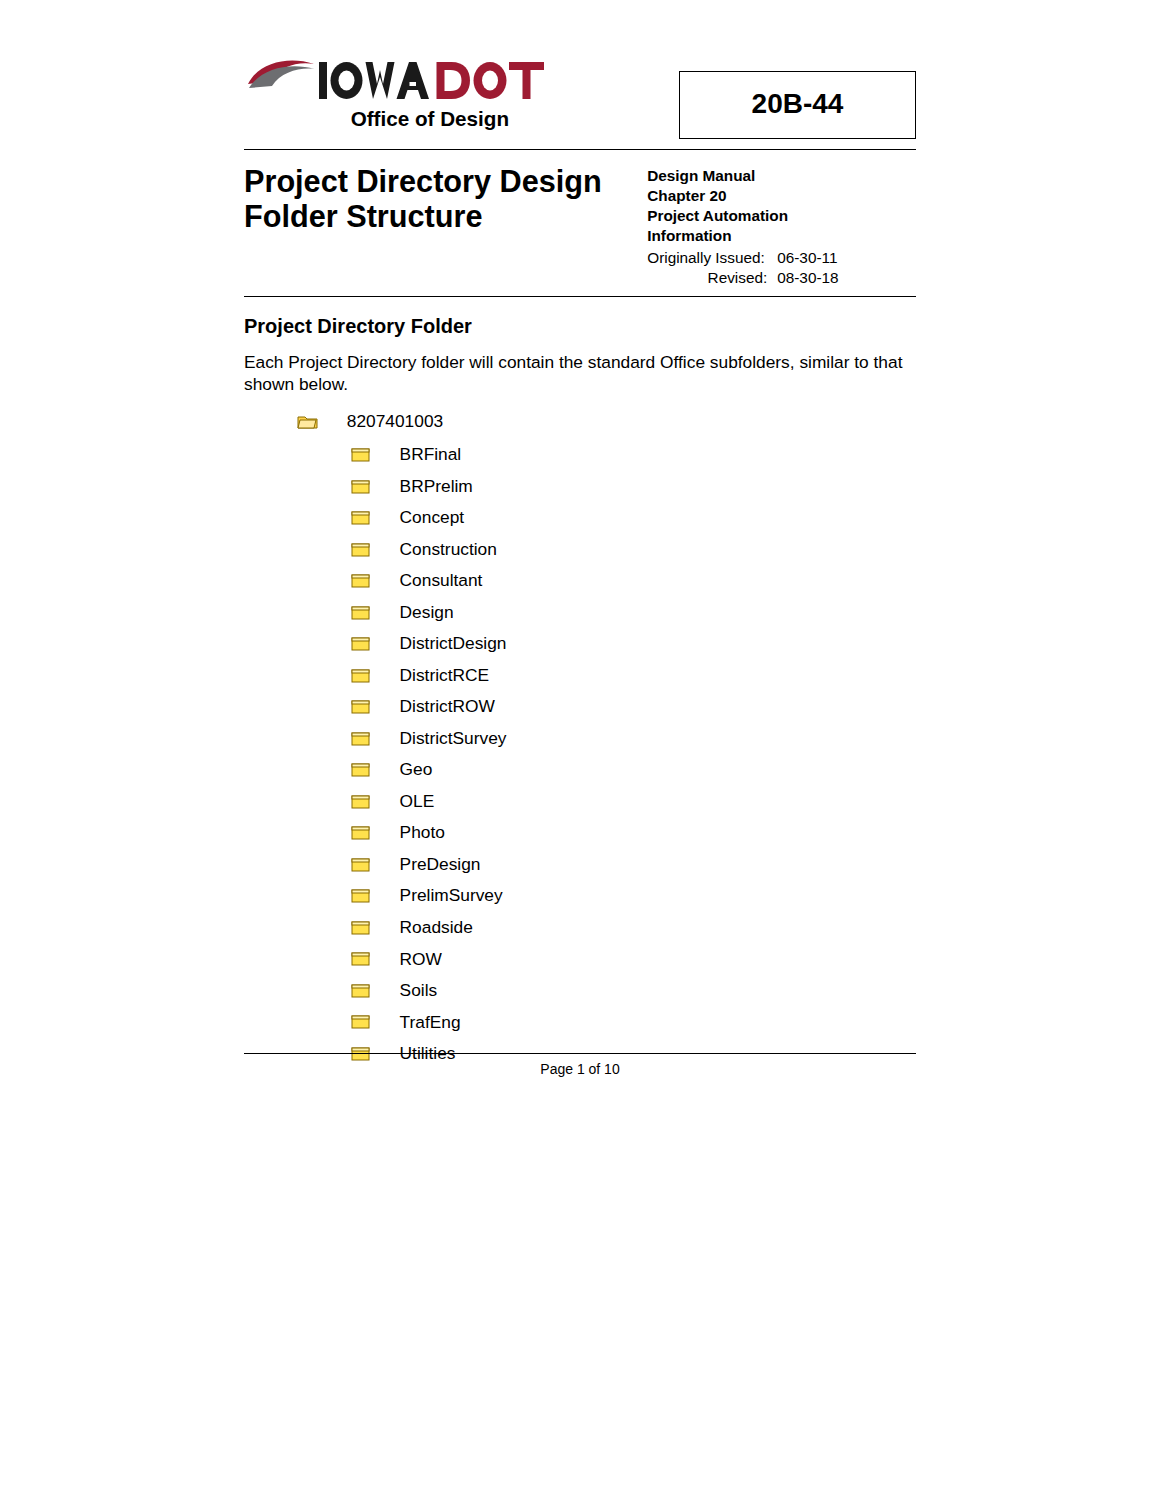Office of Design
20B-44
Project Directory Design Folder Structure
Design Manual Chapter 20 Project Automation Information
Originally Issued: 06-30-11
Revised: 08-30-18
Project Directory Folder
Each Project Directory folder will contain the standard Office subfolders, similar to that shown below.
8207401003
BRFinal
BRPrelim
Concept
Construction
Consultant
Design
DistrictDesign
DistrictRCE
DistrictROW
DistrictSurvey
Geo
OLE
Photo
PreDesign
PrelimSurvey
Roadside
ROW
Soils
TrafEng
Utilities
Page 1 of 10